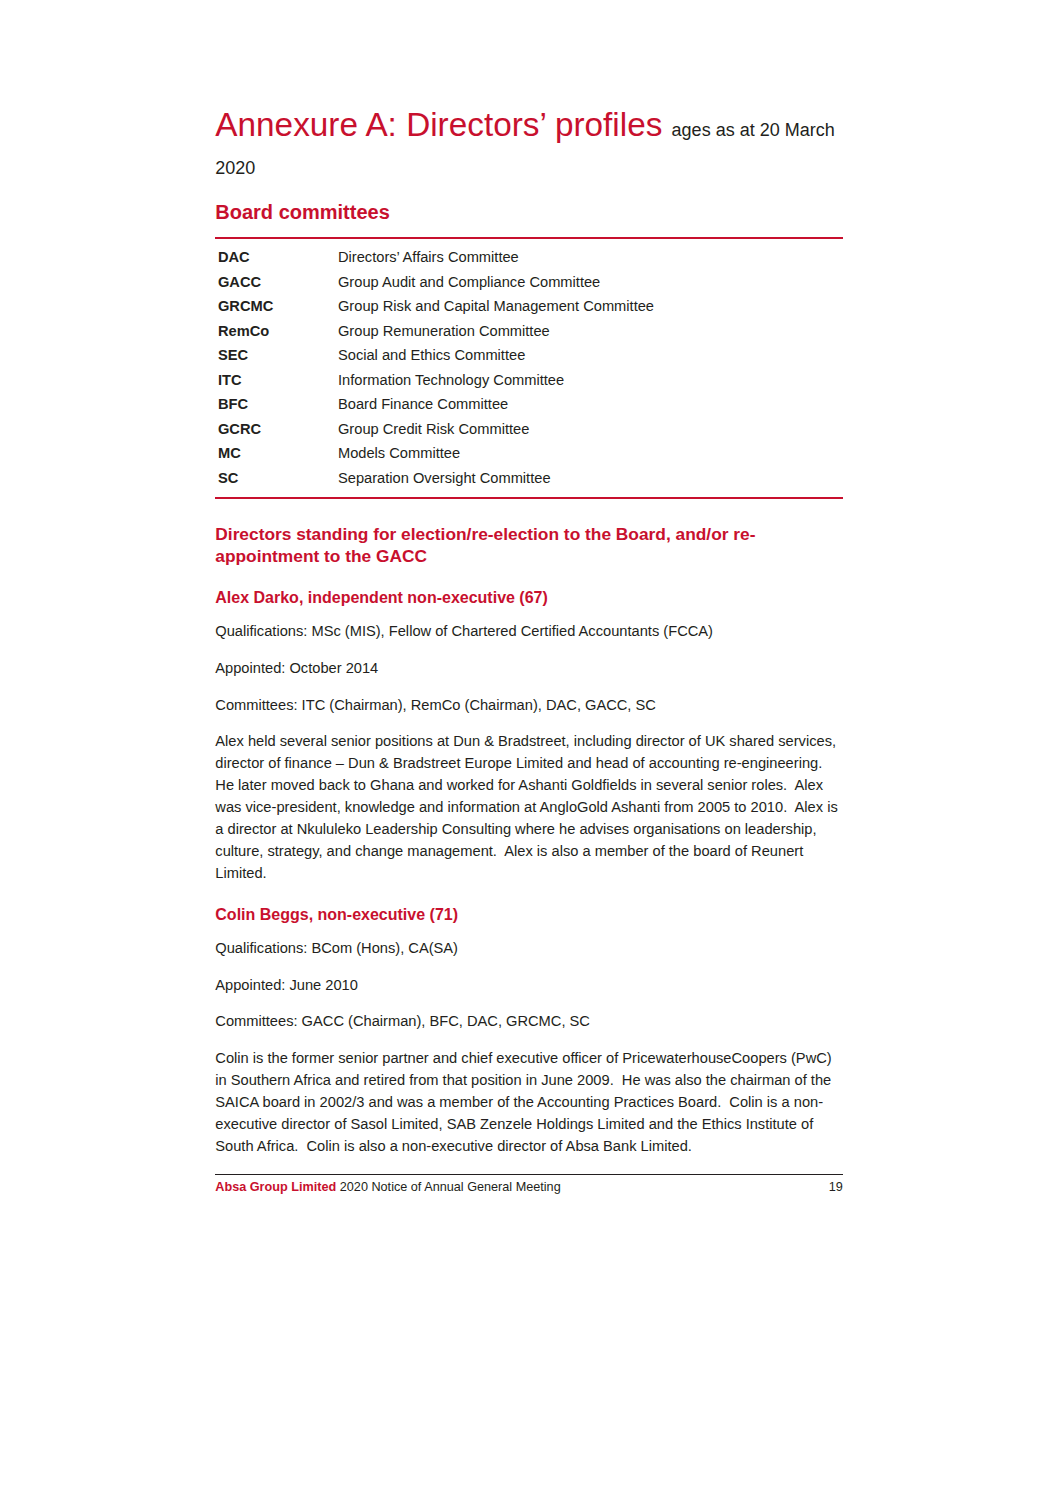Annexure A: Directors’ profiles ages as at 20 March 2020
Board committees
| DAC | Directors’ Affairs Committee |
| GACC | Group Audit and Compliance Committee |
| GRCMC | Group Risk and Capital Management Committee |
| RemCo | Group Remuneration Committee |
| SEC | Social and Ethics Committee |
| ITC | Information Technology Committee |
| BFC | Board Finance Committee |
| GCRC | Group Credit Risk Committee |
| MC | Models Committee |
| SC | Separation Oversight Committee |
Directors standing for election/re-election to the Board, and/or re-appointment to the GACC
Alex Darko, independent non-executive (67)
Qualifications: MSc (MIS), Fellow of Chartered Certified Accountants (FCCA)
Appointed: October 2014
Committees: ITC (Chairman), RemCo (Chairman), DAC, GACC, SC
Alex held several senior positions at Dun & Bradstreet, including director of UK shared services, director of finance – Dun & Bradstreet Europe Limited and head of accounting re-engineering. He later moved back to Ghana and worked for Ashanti Goldfields in several senior roles. Alex was vice-president, knowledge and information at AngloGold Ashanti from 2005 to 2010. Alex is a director at Nkululeko Leadership Consulting where he advises organisations on leadership, culture, strategy, and change management. Alex is also a member of the board of Reunert Limited.
Colin Beggs, non-executive (71)
Qualifications: BCom (Hons), CA(SA)
Appointed: June 2010
Committees: GACC (Chairman), BFC, DAC, GRCMC, SC
Colin is the former senior partner and chief executive officer of PricewaterhouseCoopers (PwC) in Southern Africa and retired from that position in June 2009. He was also the chairman of the SAICA board in 2002/3 and was a member of the Accounting Practices Board. Colin is a non-executive director of Sasol Limited, SAB Zenzele Holdings Limited and the Ethics Institute of South Africa. Colin is also a non-executive director of Absa Bank Limited.
Absa Group Limited 2020 Notice of Annual General Meeting
19